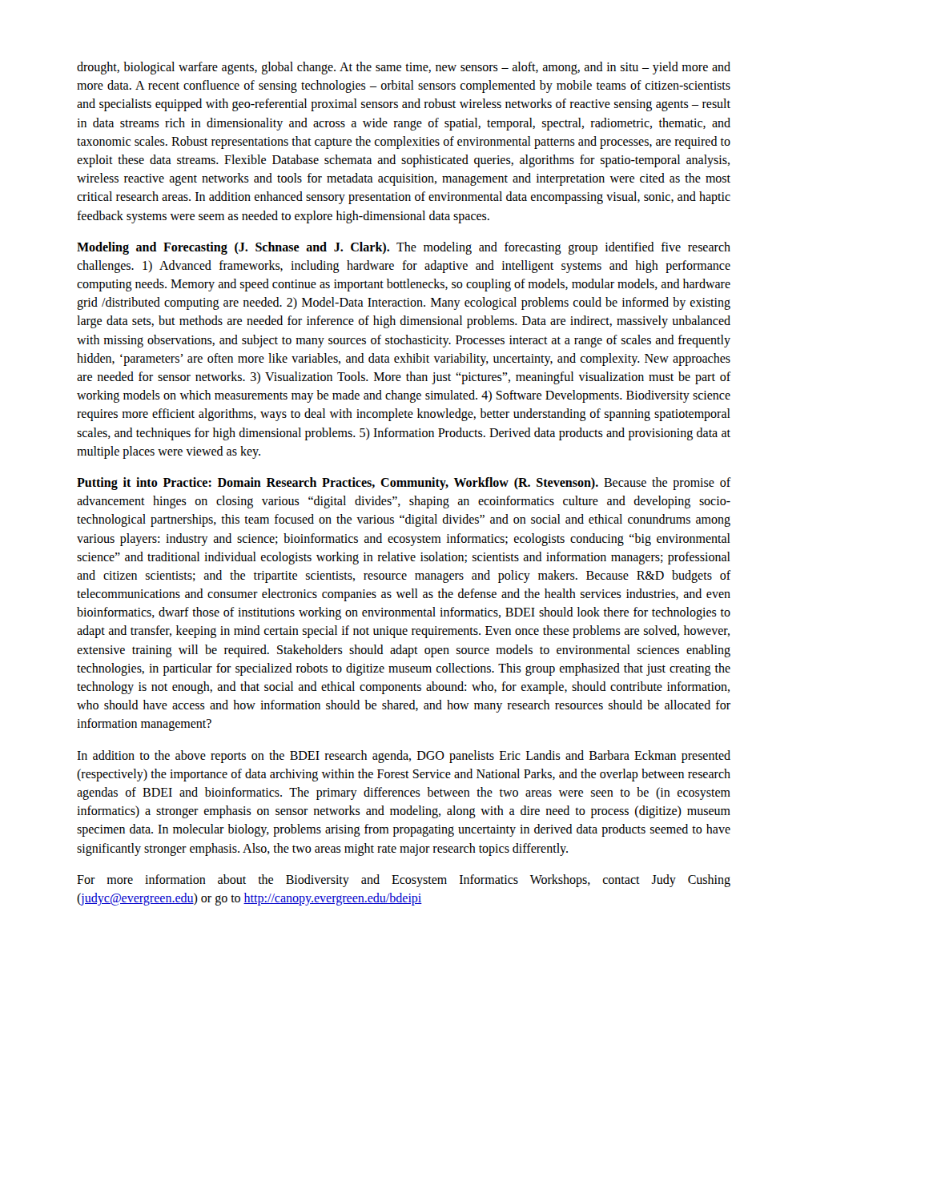drought, biological warfare agents, global change. At the same time, new sensors – aloft, among, and in situ – yield more and more data. A recent confluence of sensing technologies – orbital sensors complemented by mobile teams of citizen-scientists and specialists equipped with geo-referential proximal sensors and robust wireless networks of reactive sensing agents – result in data streams rich in dimensionality and across a wide range of spatial, temporal, spectral, radiometric, thematic, and taxonomic scales. Robust representations that capture the complexities of environmental patterns and processes, are required to exploit these data streams. Flexible Database schemata and sophisticated queries, algorithms for spatio-temporal analysis, wireless reactive agent networks and tools for metadata acquisition, management and interpretation were cited as the most critical research areas. In addition enhanced sensory presentation of environmental data encompassing visual, sonic, and haptic feedback systems were seem as needed to explore high-dimensional data spaces.
Modeling and Forecasting (J. Schnase and J. Clark). The modeling and forecasting group identified five research challenges. 1) Advanced frameworks, including hardware for adaptive and intelligent systems and high performance computing needs. Memory and speed continue as important bottlenecks, so coupling of models, modular models, and hardware grid /distributed computing are needed. 2) Model-Data Interaction. Many ecological problems could be informed by existing large data sets, but methods are needed for inference of high dimensional problems. Data are indirect, massively unbalanced with missing observations, and subject to many sources of stochasticity. Processes interact at a range of scales and frequently hidden, ‘parameters’ are often more like variables, and data exhibit variability, uncertainty, and complexity. New approaches are needed for sensor networks. 3) Visualization Tools. More than just “pictures”, meaningful visualization must be part of working models on which measurements may be made and change simulated. 4) Software Developments. Biodiversity science requires more efficient algorithms, ways to deal with incomplete knowledge, better understanding of spanning spatiotemporal scales, and techniques for high dimensional problems. 5) Information Products. Derived data products and provisioning data at multiple places were viewed as key.
Putting it into Practice: Domain Research Practices, Community, Workflow (R. Stevenson). Because the promise of advancement hinges on closing various “digital divides”, shaping an ecoinformatics culture and developing socio-technological partnerships, this team focused on the various “digital divides” and on social and ethical conundrums among various players: industry and science; bioinformatics and ecosystem informatics; ecologists conducing “big environmental science” and traditional individual ecologists working in relative isolation; scientists and information managers; professional and citizen scientists; and the tripartite scientists, resource managers and policy makers. Because R&D budgets of telecommunications and consumer electronics companies as well as the defense and the health services industries, and even bioinformatics, dwarf those of institutions working on environmental informatics, BDEI should look there for technologies to adapt and transfer, keeping in mind certain special if not unique requirements. Even once these problems are solved, however, extensive training will be required. Stakeholders should adapt open source models to environmental sciences enabling technologies, in particular for specialized robots to digitize museum collections. This group emphasized that just creating the technology is not enough, and that social and ethical components abound: who, for example, should contribute information, who should have access and how information should be shared, and how many research resources should be allocated for information management?
In addition to the above reports on the BDEI research agenda, DGO panelists Eric Landis and Barbara Eckman presented (respectively) the importance of data archiving within the Forest Service and National Parks, and the overlap between research agendas of BDEI and bioinformatics. The primary differences between the two areas were seen to be (in ecosystem informatics) a stronger emphasis on sensor networks and modeling, along with a dire need to process (digitize) museum specimen data. In molecular biology, problems arising from propagating uncertainty in derived data products seemed to have significantly stronger emphasis. Also, the two areas might rate major research topics differently.
For more information about the Biodiversity and Ecosystem Informatics Workshops, contact Judy Cushing (judyc@evergreen.edu) or go to http://canopy.evergreen.edu/bdeipi